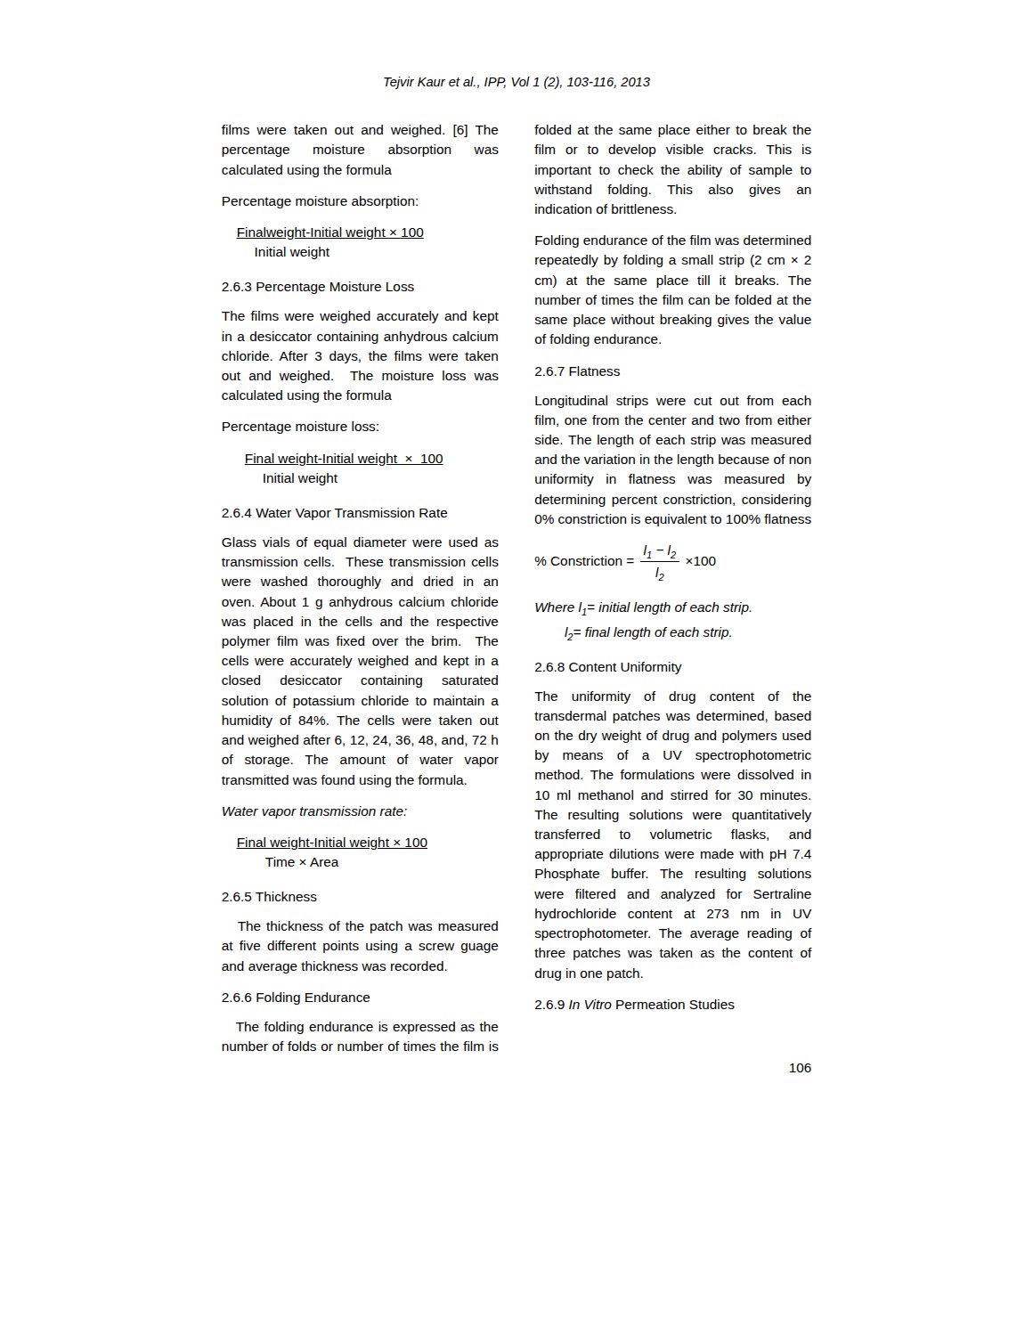Tejvir Kaur et al., IPP, Vol 1 (2), 103-116, 2013
films were taken out and weighed. [6] The percentage moisture absorption was calculated using the formula
Percentage moisture absorption:
Finalweight-Initial weight × 100 Initial weight
2.6.3 Percentage Moisture Loss
The films were weighed accurately and kept in a desiccator containing anhydrous calcium chloride. After 3 days, the films were taken out and weighed. The moisture loss was calculated using the formula
Percentage moisture loss:
Final weight-Initial weight × 100 Initial weight
2.6.4 Water Vapor Transmission Rate
Glass vials of equal diameter were used as transmission cells. These transmission cells were washed thoroughly and dried in an oven. About 1 g anhydrous calcium chloride was placed in the cells and the respective polymer film was fixed over the brim. The cells were accurately weighed and kept in a closed desiccator containing saturated solution of potassium chloride to maintain a humidity of 84%. The cells were taken out and weighed after 6, 12, 24, 36, 48, and, 72 h of storage. The amount of water vapor transmitted was found using the formula.
Water vapor transmission rate:
Final weight-Initial weight × 100 Time × Area
2.6.5 Thickness
The thickness of the patch was measured at five different points using a screw guage and average thickness was recorded.
2.6.6 Folding Endurance
The folding endurance is expressed as the number of folds or number of times the film is folded at the same place either to break the film or to develop visible cracks. This is important to check the ability of sample to withstand folding. This also gives an indication of brittleness.
Folding endurance of the film was determined repeatedly by folding a small strip (2 cm × 2 cm) at the same place till it breaks. The number of times the film can be folded at the same place without breaking gives the value of folding endurance.
2.6.7 Flatness
Longitudinal strips were cut out from each film, one from the center and two from either side. The length of each strip was measured and the variation in the length because of non uniformity in flatness was measured by determining percent constriction, considering 0% constriction is equivalent to 100% flatness
% Constriction = l1 − l2 l2 ×100
Where l1= initial length of each strip.
l2= final length of each strip.
2.6.8 Content Uniformity
The uniformity of drug content of the transdermal patches was determined, based on the dry weight of drug and polymers used by means of a UV spectrophotometric method. The formulations were dissolved in 10 ml methanol and stirred for 30 minutes. The resulting solutions were quantitatively transferred to volumetric flasks, and appropriate dilutions were made with pH 7.4 Phosphate buffer. The resulting solutions were filtered and analyzed for Sertraline hydrochloride content at 273 nm in UV spectrophotometer. The average reading of three patches was taken as the content of drug in one patch.
2.6.9 In Vitro Permeation Studies
106